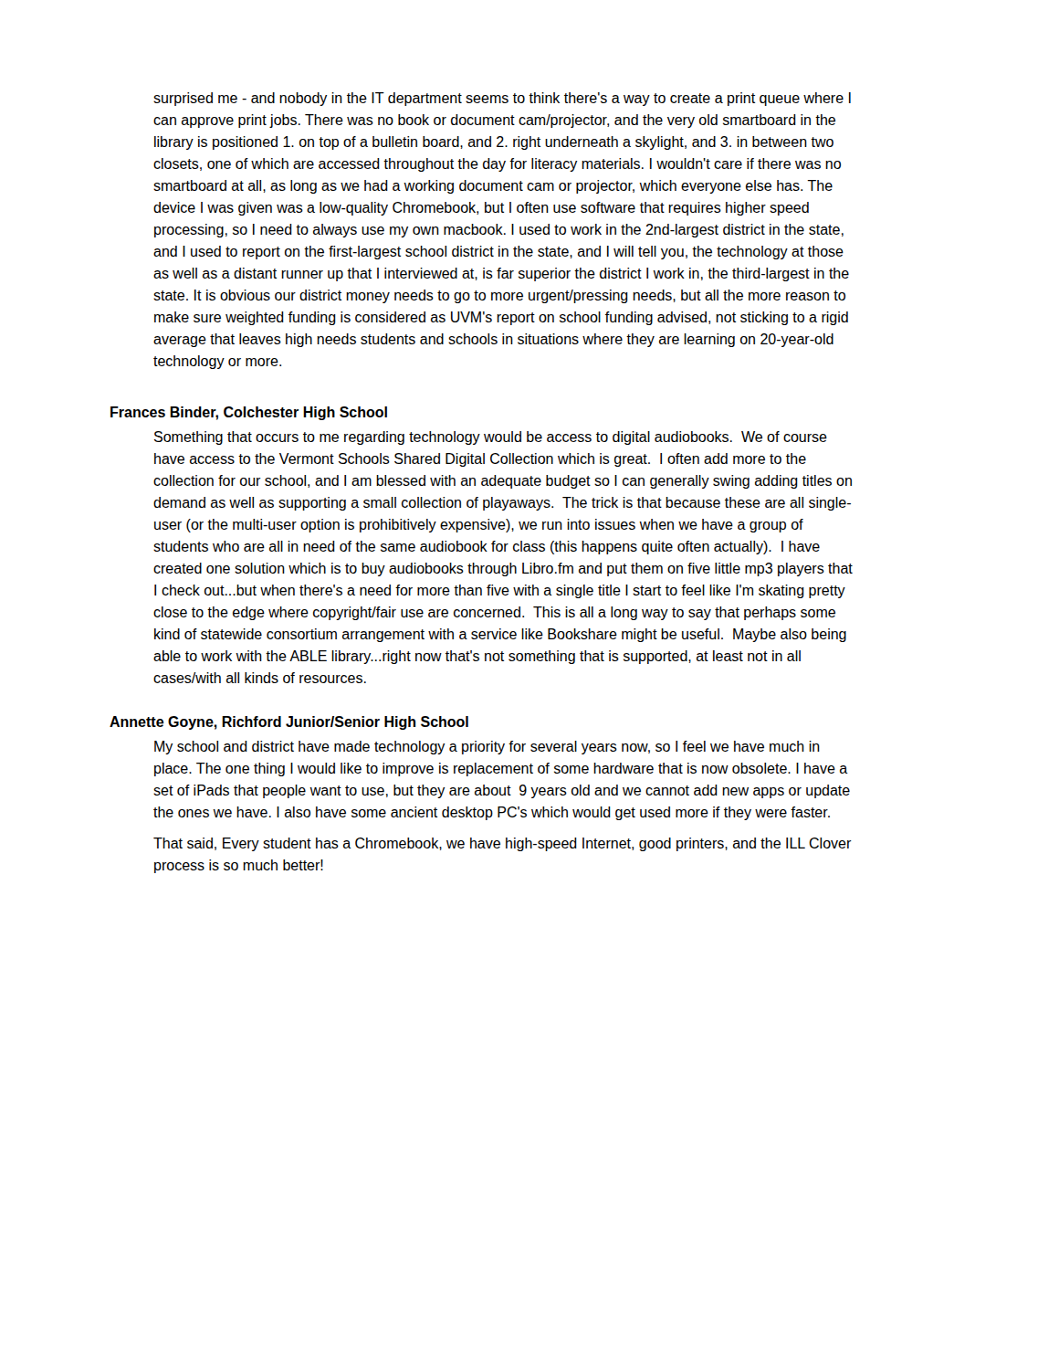surprised me - and nobody in the IT department seems to think there's a way to create a print queue where I can approve print jobs. There was no book or document cam/projector, and the very old smartboard in the library is positioned 1. on top of a bulletin board, and 2. right underneath a skylight, and 3. in between two closets, one of which are accessed throughout the day for literacy materials. I wouldn't care if there was no smartboard at all, as long as we had a working document cam or projector, which everyone else has. The device I was given was a low-quality Chromebook, but I often use software that requires higher speed processing, so I need to always use my own macbook. I used to work in the 2nd-largest district in the state, and I used to report on the first-largest school district in the state, and I will tell you, the technology at those as well as a distant runner up that I interviewed at, is far superior the district I work in, the third-largest in the state. It is obvious our district money needs to go to more urgent/pressing needs, but all the more reason to make sure weighted funding is considered as UVM's report on school funding advised, not sticking to a rigid average that leaves high needs students and schools in situations where they are learning on 20-year-old technology or more.
Frances Binder, Colchester High School
Something that occurs to me regarding technology would be access to digital audiobooks. We of course have access to the Vermont Schools Shared Digital Collection which is great. I often add more to the collection for our school, and I am blessed with an adequate budget so I can generally swing adding titles on demand as well as supporting a small collection of playaways. The trick is that because these are all single-user (or the multi-user option is prohibitively expensive), we run into issues when we have a group of students who are all in need of the same audiobook for class (this happens quite often actually). I have created one solution which is to buy audiobooks through Libro.fm and put them on five little mp3 players that I check out...but when there's a need for more than five with a single title I start to feel like I'm skating pretty close to the edge where copyright/fair use are concerned. This is all a long way to say that perhaps some kind of statewide consortium arrangement with a service like Bookshare might be useful. Maybe also being able to work with the ABLE library...right now that's not something that is supported, at least not in all cases/with all kinds of resources.
Annette Goyne, Richford Junior/Senior High School
My school and district have made technology a priority for several years now, so I feel we have much in place. The one thing I would like to improve is replacement of some hardware that is now obsolete. I have a set of iPads that people want to use, but they are about 9 years old and we cannot add new apps or update the ones we have. I also have some ancient desktop PC's which would get used more if they were faster.
That said, Every student has a Chromebook, we have high-speed Internet, good printers, and the ILL Clover process is so much better!